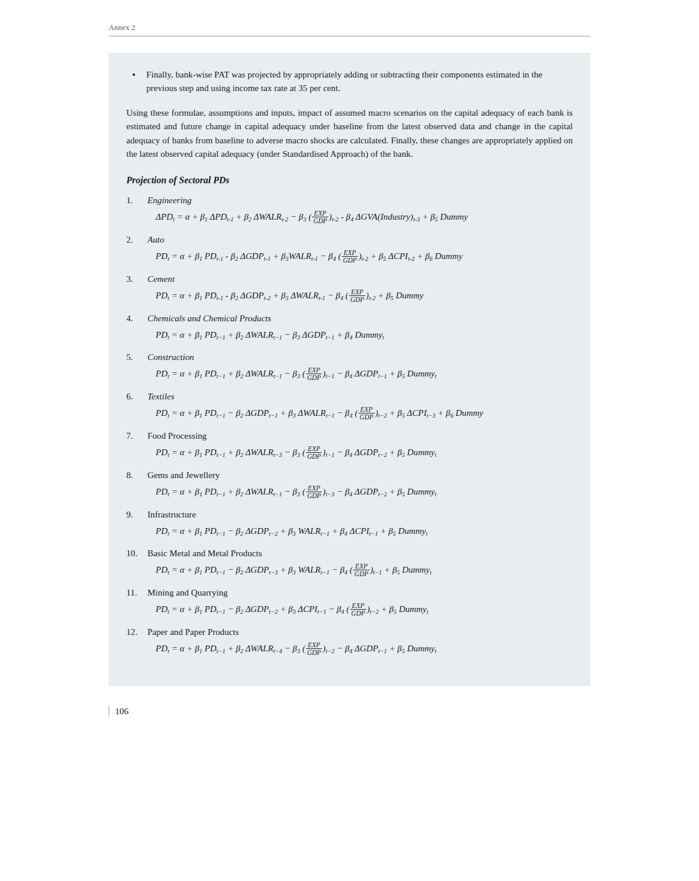Annex 2
Finally, bank-wise PAT was projected by appropriately adding or subtracting their components estimated in the previous step and using income tax rate at 35 per cent.
Using these formulae, assumptions and inputs, impact of assumed macro scenarios on the capital adequacy of each bank is estimated and future change in capital adequacy under baseline from the latest observed data and change in the capital adequacy of banks from baseline to adverse macro shocks are calculated. Finally, these changes are appropriately applied on the latest observed capital adequacy (under Standardised Approach) of the bank.
Projection of Sectoral PDs
Engineering
ΔPDt = α + β1 ΔPDt-1 + β2 ΔWALRt-2 − β3 (EXP GDP)t-2 - β4 ΔGVA(Industry)t-3 + β5 Dummy
Auto
PDt = α + β1 PDt-1 - β2 ΔGDPt-1 + β3WALRt-1 − β4 (EXP GDP)t-2 + β5 ΔCPIt-2 + β6 Dummy
Cement
PDt = α + β1 PDt-1 - β2 ΔGDPt-2 + β3 ΔWALRt-1 − β4 (EXP GDP)t-2 + β5 Dummy
Chemicals and Chemical Products
PDt = α + β1 PDt−1 + β2 ΔWALRt−1 − β3 ΔGDPt−1 + β4 Dummyt
Construction
PDt = α + β1 PDt−1 + β2 ΔWALRt−1 − β3 (EXP GDP)t−1 − β4 ΔGDPt−1 + β5 Dummyt
Textiles
PDt = α + β1 PDt−1 − β2 ΔGDPt−1 + β3 ΔWALRt−1 − β4 (EXP GDP)t−2 + β5 ΔCPIt−3 + β6 Dummy
Food Processing
PDt = α + β1 PDt−1 + β2 ΔWALRt−3 − β3 (EXP GDP)t−1 − β4 ΔGDPt−2 + β5 Dummyt
Gems and Jewellery
PDt = α + β1 PDt−1 + β2 ΔWALRt−1 − β3 (EXP GDP)t−3 − β4 ΔGDPt−2 + β5 Dummyt
Infrastructure
PDt = α + β1 PDt−1 − β2 ΔGDPt−2 + β3 WALRt−1 + β4 ΔCPIt−1 + β5 Dummyt
Basic Metal and Metal Products
PDt = α + β1 PDt−1 − β2 ΔGDPt−3 + β3 WALRt−1 − β4 (EXP GDP)t−1 + β5 Dummyt
Mining and Quarrying
PDt = α + β1 PDt−1 − β2 ΔGDPt−2 + β3 ΔCPIt−1 − β4 (EXP GDP)t−2 + β5 Dummyt
Paper and Paper Products
PDt = α + β1 PDt−1 + β2 ΔWALRt−4 − β3 (EXP GDP)t−2 − β4 ΔGDPt−1 + β5 Dummyt
106